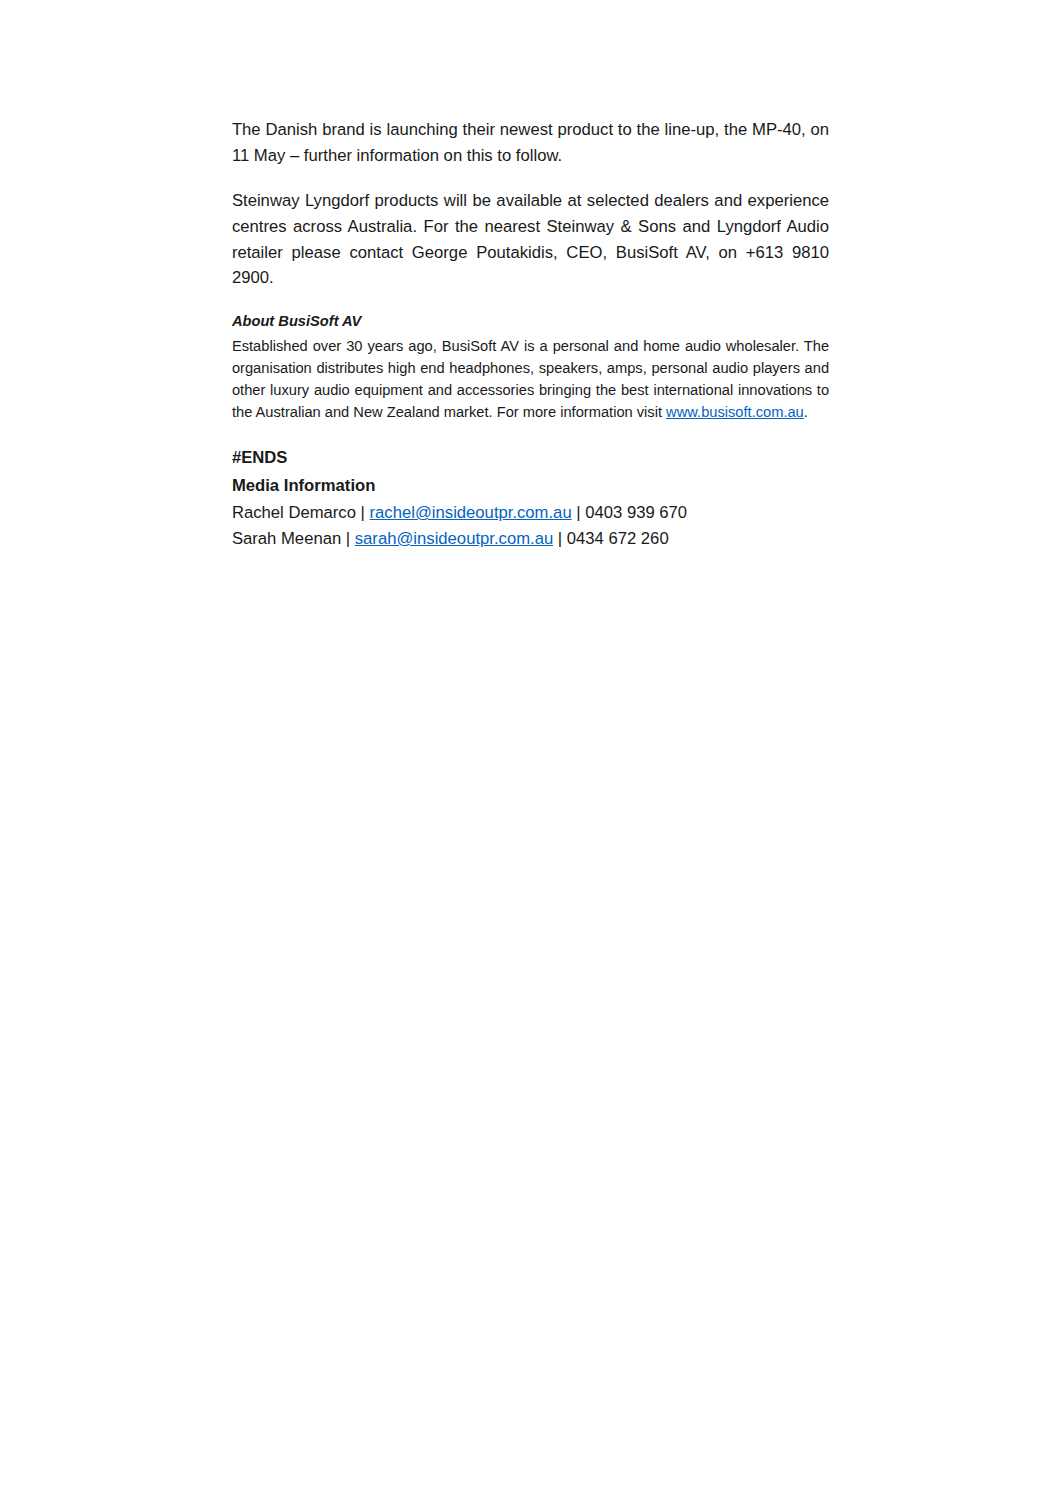The Danish brand is launching their newest product to the line-up, the MP-40, on 11 May – further information on this to follow.
Steinway Lyngdorf products will be available at selected dealers and experience centres across Australia. For the nearest Steinway & Sons and Lyngdorf Audio retailer please contact George Poutakidis, CEO, BusiSoft AV, on +613 9810 2900.
About BusiSoft AV
Established over 30 years ago, BusiSoft AV is a personal and home audio wholesaler. The organisation distributes high end headphones, speakers, amps, personal audio players and other luxury audio equipment and accessories bringing the best international innovations to the Australian and New Zealand market. For more information visit www.busisoft.com.au.
#ENDS
Media Information
Rachel Demarco | rachel@insideoutpr.com.au | 0403 939 670
Sarah Meenan | sarah@insideoutpr.com.au | 0434 672 260